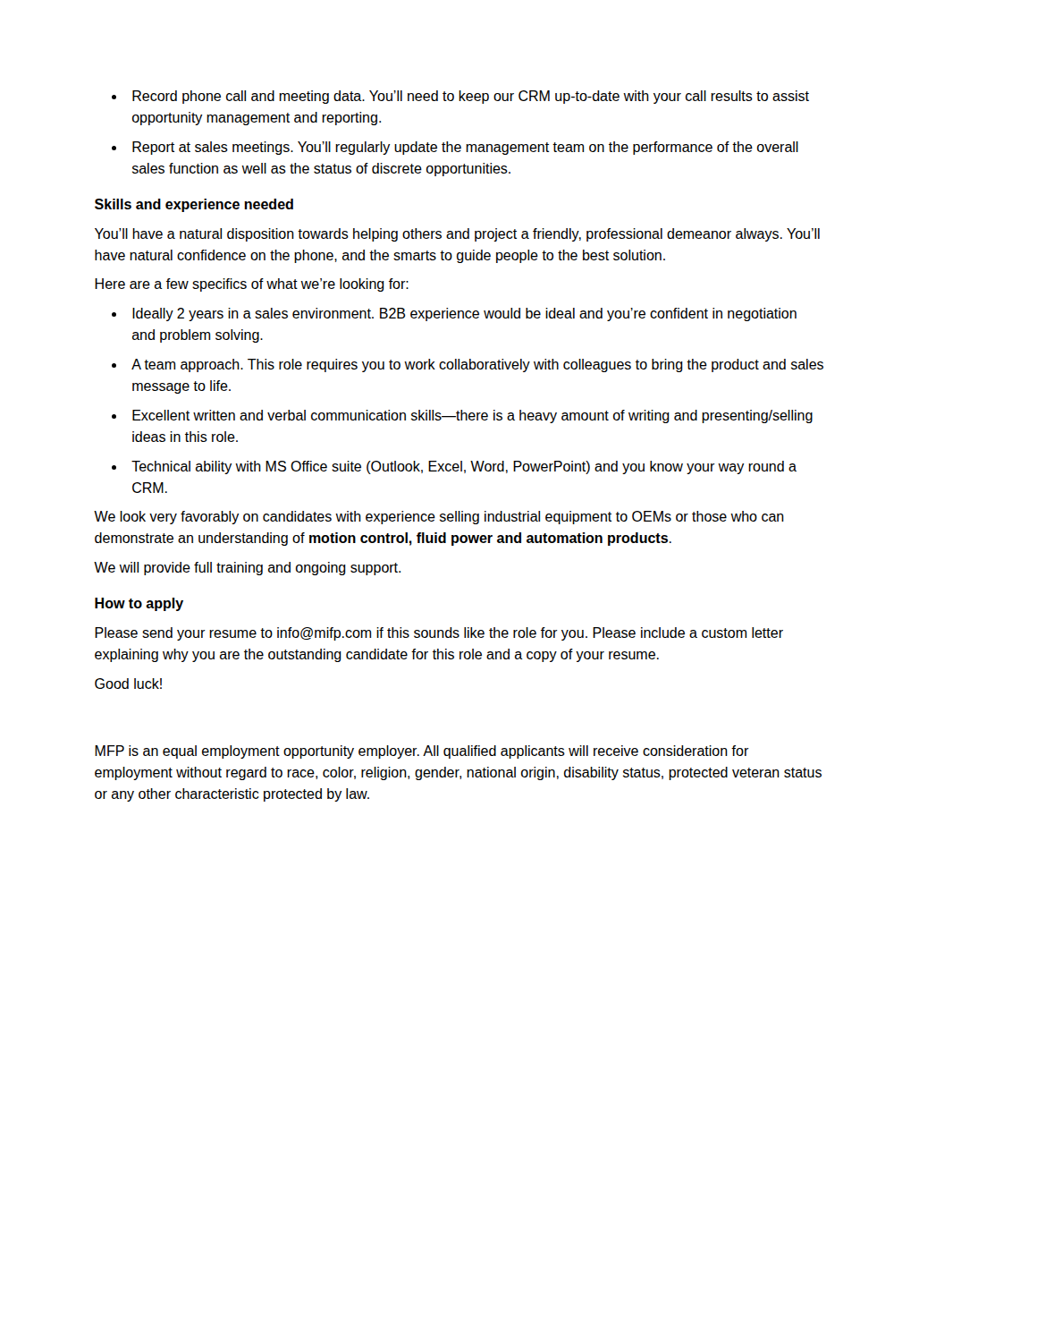Record phone call and meeting data. You’ll need to keep our CRM up-to-date with your call results to assist opportunity management and reporting.
Report at sales meetings. You’ll regularly update the management team on the performance of the overall sales function as well as the status of discrete opportunities.
Skills and experience needed
You’ll have a natural disposition towards helping others and project a friendly, professional demeanor always. You’ll have natural confidence on the phone, and the smarts to guide people to the best solution.
Here are a few specifics of what we’re looking for:
Ideally 2 years in a sales environment. B2B experience would be ideal and you’re confident in negotiation and problem solving.
A team approach. This role requires you to work collaboratively with colleagues to bring the product and sales message to life.
Excellent written and verbal communication skills—there is a heavy amount of writing and presenting/selling ideas in this role.
Technical ability with MS Office suite (Outlook, Excel, Word, PowerPoint) and you know your way round a CRM.
We look very favorably on candidates with experience selling industrial equipment to OEMs or those who can demonstrate an understanding of motion control, fluid power and automation products.
We will provide full training and ongoing support.
How to apply
Please send your resume to info@mifp.com if this sounds like the role for you. Please include a custom letter explaining why you are the outstanding candidate for this role and a copy of your resume.
Good luck!
MFP is an equal employment opportunity employer. All qualified applicants will receive consideration for employment without regard to race, color, religion, gender, national origin, disability status, protected veteran status or any other characteristic protected by law.